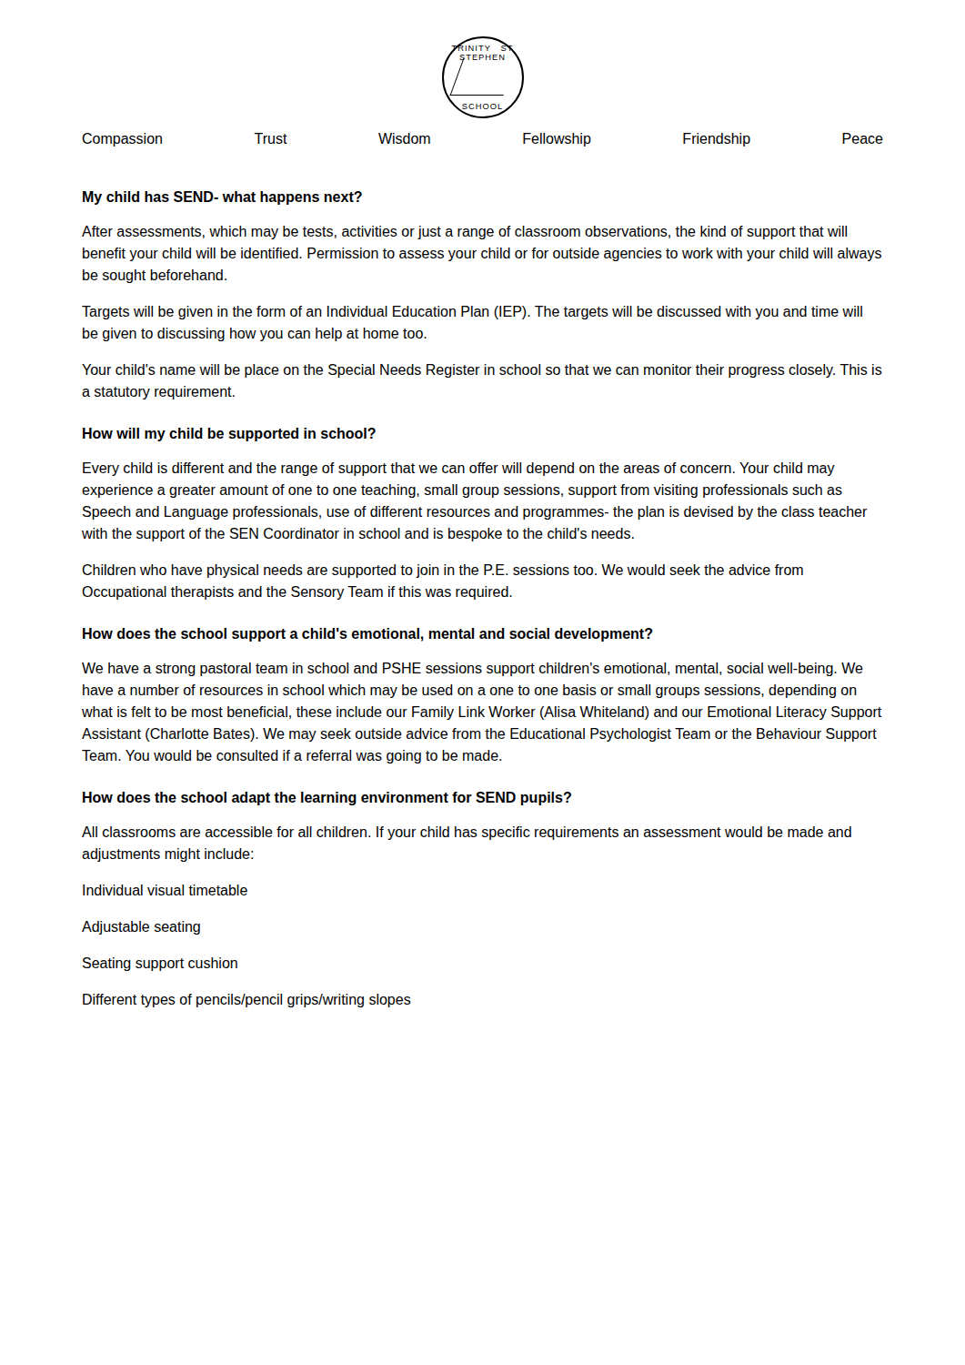TRINITY ST STEPHEN SCHOOL
Compassion Trust Wisdom Fellowship Friendship Peace
My child has SEND- what happens next?
After assessments, which may be tests, activities or just a range of classroom observations, the kind of support that will benefit your child will be identified. Permission to assess your child or for outside agencies to work with your child will always be sought beforehand.
Targets will be given in the form of an Individual Education Plan (IEP). The targets will be discussed with you and time will be given to discussing how you can help at home too.
Your child's name will be place on the Special Needs Register in school so that we can monitor their progress closely. This is a statutory requirement.
How will my child be supported in school?
Every child is different and the range of support that we can offer will depend on the areas of concern. Your child may experience a greater amount of one to one teaching, small group sessions, support from visiting professionals such as Speech and Language professionals, use of different resources and programmes- the plan is devised by the class teacher with the support of the SEN Coordinator in school and is bespoke to the child's needs.
Children who have physical needs are supported to join in the P.E. sessions too. We would seek the advice from Occupational therapists and the Sensory Team if this was required.
How does the school support a child's emotional, mental and social development?
We have a strong pastoral team in school and PSHE sessions support children's emotional, mental, social well-being. We have a number of resources in school which may be used on a one to one basis or small groups sessions, depending on what is felt to be most beneficial, these include our Family Link Worker (Alisa Whiteland) and our Emotional Literacy Support Assistant (Charlotte Bates). We may seek outside advice from the Educational Psychologist Team or the Behaviour Support Team. You would be consulted if a referral was going to be made.
How does the school adapt the learning environment for SEND pupils?
All classrooms are accessible for all children. If your child has specific requirements an assessment would be made and adjustments might include:
Individual visual timetable
Adjustable seating
Seating support cushion
Different types of pencils/pencil grips/writing slopes